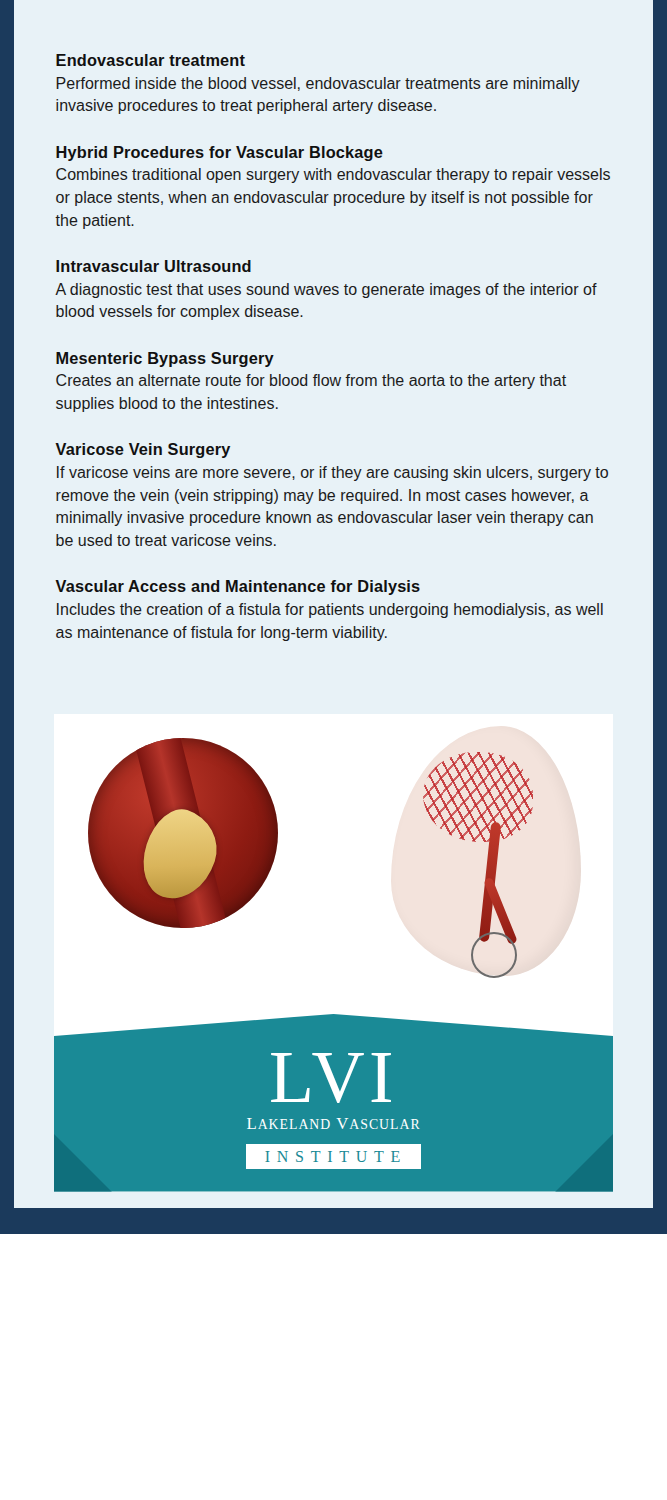Endovascular treatment
Performed inside the blood vessel, endovascular treatments are minimally invasive procedures to treat peripheral artery disease.
Hybrid Procedures for Vascular Blockage
Combines traditional open surgery with endovascular therapy to repair vessels or place stents, when an endovascular procedure by itself is not possible for the patient.
Intravascular Ultrasound
A diagnostic test that uses sound waves to generate images of the interior of blood vessels for complex disease.
Mesenteric Bypass Surgery
Creates an alternate route for blood flow from the aorta to the artery that supplies blood to the intestines.
Varicose Vein Surgery
If varicose veins are more severe, or if they are causing skin ulcers, surgery to remove the vein (vein stripping) may be required. In most cases however, a minimally invasive procedure known as endovascular laser vein therapy can be used to treat varicose veins.
Vascular Access and Maintenance for Dialysis
Includes the creation of a fistula for patients undergoing hemodialysis, as well as maintenance of fistula for long-term viability.
LVI
LAKELAND VASCULAR
Institute